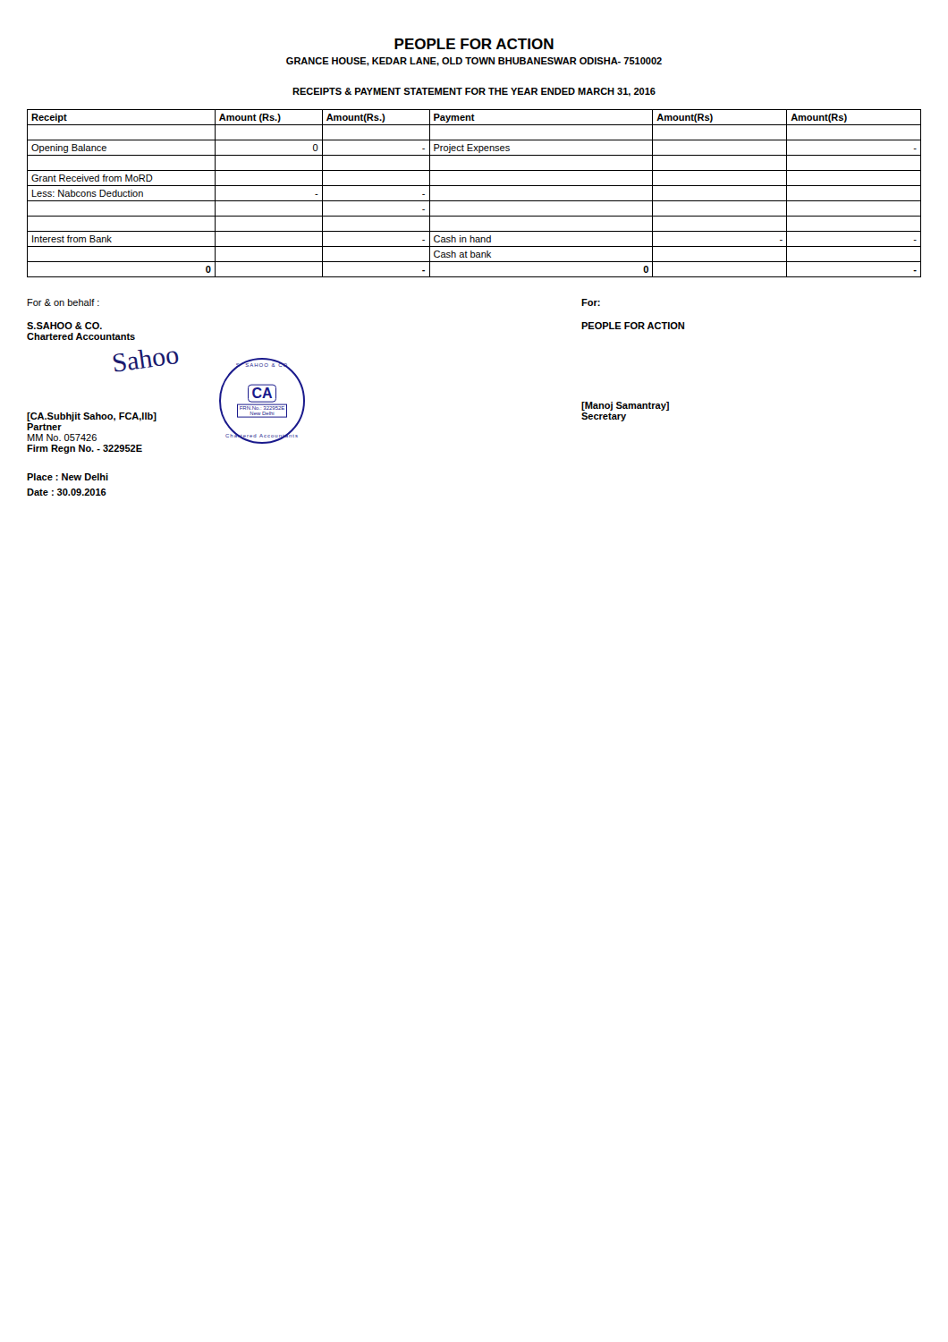PEOPLE FOR ACTION
GRANCE HOUSE, KEDAR LANE, OLD TOWN BHUBANESWAR ODISHA- 7510002
RECEIPTS & PAYMENT STATEMENT FOR THE YEAR ENDED MARCH 31, 2016
| Receipt | Amount (Rs.) | Amount(Rs.) | Payment | Amount(Rs) | Amount(Rs) |
| --- | --- | --- | --- | --- | --- |
| Opening Balance | 0 | - | Project Expenses | | - |
| Grant Received from MoRD | | | | | |
| Less: Nabcons Deduction | - | - | | | |
| | | - | | | |
| Interest from Bank | | - | Cash in hand | - | - |
| | | | Cash at bank | | |
| 0 | | - | 0 | | - |
| For & on behalf : | For: |
| S.SAHOO & CO. Chartered Accountants Sahoo S SAHOO & CO CA FRN.No.: 322952E New Delhi Chartered Accountants [CA.Subhjit Sahoo, FCA,llb] Partner MM No. 057426 Firm Regn No. - 322952E | PEOPLE FOR ACTION [Manoj Samantray] Secretary |
Place : New Delhi
Date : 30.09.2016